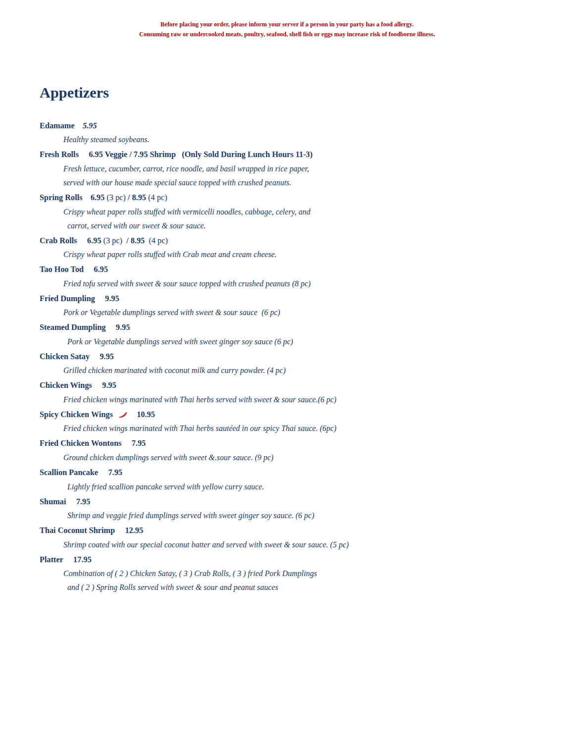Before placing your order, please inform your server if a person in your party has a food allergy.
Consuming raw or undercooked meats, poultry, seafood, shell fish or eggs may increase risk of foodborne illness.
Appetizers
Edamame 5.95
Healthy steamed soybeans.
Fresh Rolls 6.95 Veggie / 7.95 Shrimp (Only Sold During Lunch Hours 11-3)
Fresh lettuce, cucumber, carrot, rice noodle, and basil wrapped in rice paper,
served with our house made special sauce topped with crushed peanuts.
Spring Rolls 6.95 (3 pc) / 8.95 (4 pc)
Crispy wheat paper rolls stuffed with vermicelli noodles, cabbage, celery, and
carrot, served with our sweet & sour sauce.
Crab Rolls 6.95 (3 pc) / 8.95 (4 pc)
Crispy wheat paper rolls stuffed with Crab meat and cream cheese.
Tao Hoo Tod 6.95
Fried tofu served with sweet & sour sauce topped with crushed peanuts (8 pc)
Fried Dumpling 9.95
Pork or Vegetable dumplings served with sweet & sour sauce (6 pc)
Steamed Dumpling 9.95
Pork or Vegetable dumplings served with sweet ginger soy sauce (6 pc)
Chicken Satay 9.95
Grilled chicken marinated with coconut milk and curry powder. (4 pc)
Chicken Wings 9.95
Fried chicken wings marinated with Thai herbs served with sweet & sour sauce.(6 pc)
Spicy Chicken Wings 10.95
Fried chicken wings marinated with Thai herbs sautéed in our spicy Thai sauce. (6pc)
Fried Chicken Wontons 7.95
Ground chicken dumplings served with sweet &.sour sauce. (9 pc)
Scallion Pancake 7.95
Lightly fried scallion pancake served with yellow curry sauce.
Shumai 7.95
Shrimp and veggie fried dumplings served with sweet ginger soy sauce. (6 pc)
Thai Coconut Shrimp 12.95
Shrimp coated with our special coconut batter and served with sweet & sour sauce. (5 pc)
Platter 17.95
Combination of ( 2 ) Chicken Satay, ( 3 ) Crab Rolls, ( 3 ) fried Pork Dumplings
and ( 2 ) Spring Rolls served with sweet & sour and peanut sauces